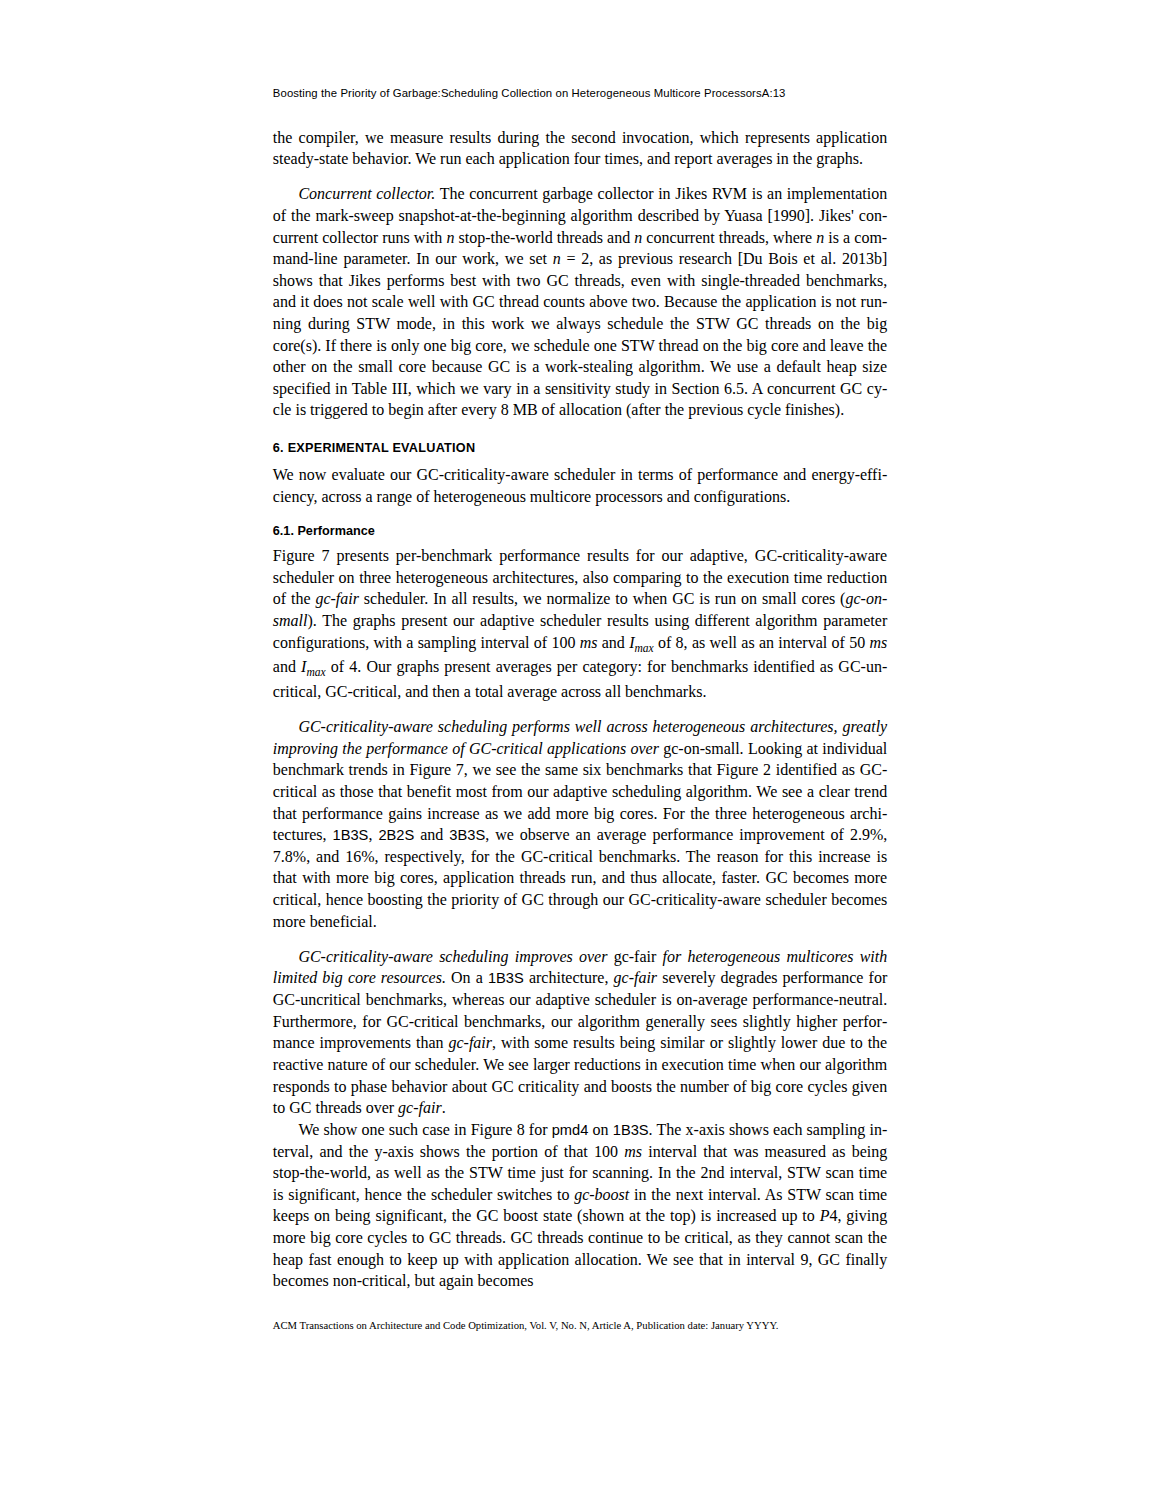Boosting the Priority of Garbage:Scheduling Collection on Heterogeneous Multicore ProcessorsA:13
the compiler, we measure results during the second invocation, which represents application steady-state behavior. We run each application four times, and report averages in the graphs.
Concurrent collector. The concurrent garbage collector in Jikes RVM is an implementation of the mark-sweep snapshot-at-the-beginning algorithm described by Yuasa [1990]. Jikes' concurrent collector runs with n stop-the-world threads and n concurrent threads, where n is a command-line parameter. In our work, we set n = 2, as previous research [Du Bois et al. 2013b] shows that Jikes performs best with two GC threads, even with single-threaded benchmarks, and it does not scale well with GC thread counts above two. Because the application is not running during STW mode, in this work we always schedule the STW GC threads on the big core(s). If there is only one big core, we schedule one STW thread on the big core and leave the other on the small core because GC is a work-stealing algorithm. We use a default heap size specified in Table III, which we vary in a sensitivity study in Section 6.5. A concurrent GC cycle is triggered to begin after every 8 MB of allocation (after the previous cycle finishes).
6. Experimental Evaluation
We now evaluate our GC-criticality-aware scheduler in terms of performance and energy-efficiency, across a range of heterogeneous multicore processors and configurations.
6.1. Performance
Figure 7 presents per-benchmark performance results for our adaptive, GC-criticality-aware scheduler on three heterogeneous architectures, also comparing to the execution time reduction of the gc-fair scheduler. In all results, we normalize to when GC is run on small cores (gc-on-small). The graphs present our adaptive scheduler results using different algorithm parameter configurations, with a sampling interval of 100 ms and Imax of 8, as well as an interval of 50 ms and Imax of 4. Our graphs present averages per category: for benchmarks identified as GC-uncritical, GC-critical, and then a total average across all benchmarks.
GC-criticality-aware scheduling performs well across heterogeneous architectures, greatly improving the performance of GC-critical applications over gc-on-small. Looking at individual benchmark trends in Figure 7, we see the same six benchmarks that Figure 2 identified as GC-critical as those that benefit most from our adaptive scheduling algorithm. We see a clear trend that performance gains increase as we add more big cores. For the three heterogeneous architectures, 1B3S, 2B2S and 3B3S, we observe an average performance improvement of 2.9%, 7.8%, and 16%, respectively, for the GC-critical benchmarks. The reason for this increase is that with more big cores, application threads run, and thus allocate, faster. GC becomes more critical, hence boosting the priority of GC through our GC-criticality-aware scheduler becomes more beneficial.
GC-criticality-aware scheduling improves over gc-fair for heterogeneous multicores with limited big core resources. On a 1B3S architecture, gc-fair severely degrades performance for GC-uncritical benchmarks, whereas our adaptive scheduler is on-average performance-neutral. Furthermore, for GC-critical benchmarks, our algorithm generally sees slightly higher performance improvements than gc-fair, with some results being similar or slightly lower due to the reactive nature of our scheduler. We see larger reductions in execution time when our algorithm responds to phase behavior about GC criticality and boosts the number of big core cycles given to GC threads over gc-fair.
We show one such case in Figure 8 for pmd4 on 1B3S. The x-axis shows each sampling interval, and the y-axis shows the portion of that 100 ms interval that was measured as being stop-the-world, as well as the STW time just for scanning. In the 2nd interval, STW scan time is significant, hence the scheduler switches to gc-boost in the next interval. As STW scan time keeps on being significant, the GC boost state (shown at the top) is increased up to P4, giving more big core cycles to GC threads. GC threads continue to be critical, as they cannot scan the heap fast enough to keep up with application allocation. We see that in interval 9, GC finally becomes non-critical, but again becomes
ACM Transactions on Architecture and Code Optimization, Vol. V, No. N, Article A, Publication date: January YYYY.